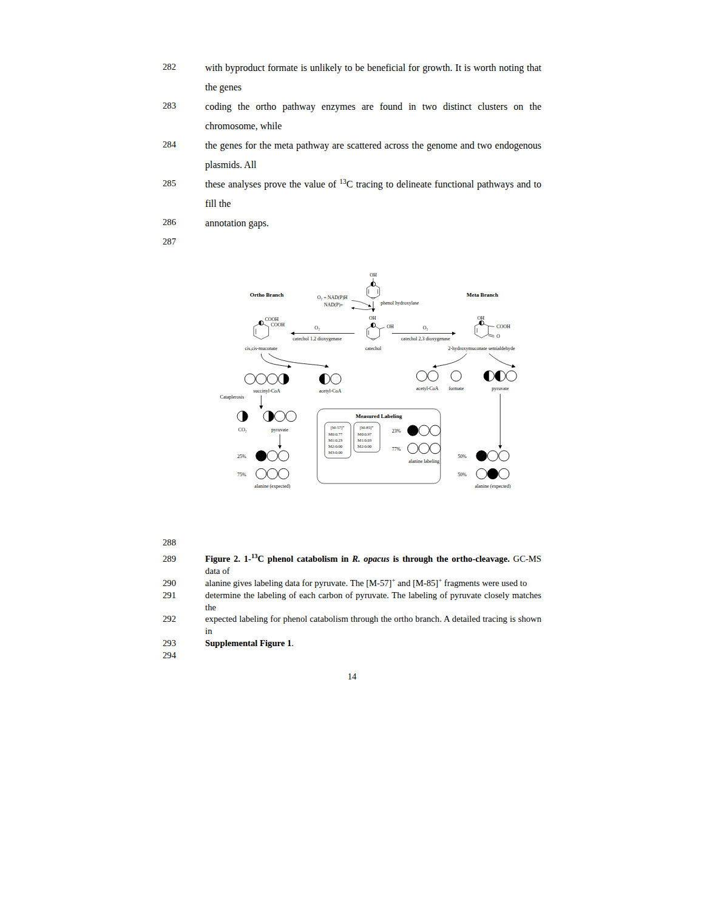282
with byproduct formate is unlikely to be beneficial for growth. It is worth noting that the genes
283
coding the ortho pathway enzymes are found in two distinct clusters on the chromosome, while
284
the genes for the meta pathway are scattered across the genome and two endogenous plasmids. All
285
these analyses prove the value of 13C tracing to delineate functional pathways and to fill the
286
annotation gaps.
287
OH phenol hydroxylase O₂ + NAD(P)H NAD(P)+ OH OH catechol Ortho Branch O₂ catechol 1,2 dioxygenase COOH COOH cis,cis-muconate Meta Branch O₂ catechol 2,3 dioxygenase OH COOH O 2-hydroxymuconate semialdehyde succinyl-CoA acetyl-CoA acetyl-CoA formate pyruvate Cataplerosis CO₂ pyruvate 25% 75% alanine (expected) Measured Labeling [M-57]⁺ M0:0.77 M1:0.23 M2:0.00 M3:0.00 [M-85]⁺ M0:0.97 M1:0.03 M2:0.00 23% 77% alanine labeling 50% 50% alanine (expected)
288
289
Figure 2. 1-13C phenol catabolism in R. opacus is through the ortho-cleavage. GC-MS data of
290
alanine gives labeling data for pyruvate. The [M-57]+ and [M-85]+ fragments were used to
291
determine the labeling of each carbon of pyruvate. The labeling of pyruvate closely matches the
292
expected labeling for phenol catabolism through the ortho branch. A detailed tracing is shown in
293
Supplemental Figure 1.
294
14